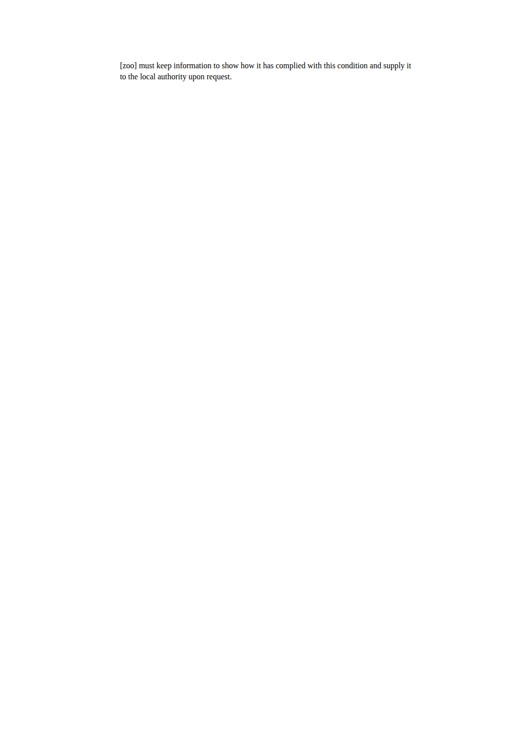[zoo] must keep information to show how it has complied with this condition and supply it to the local authority upon request.